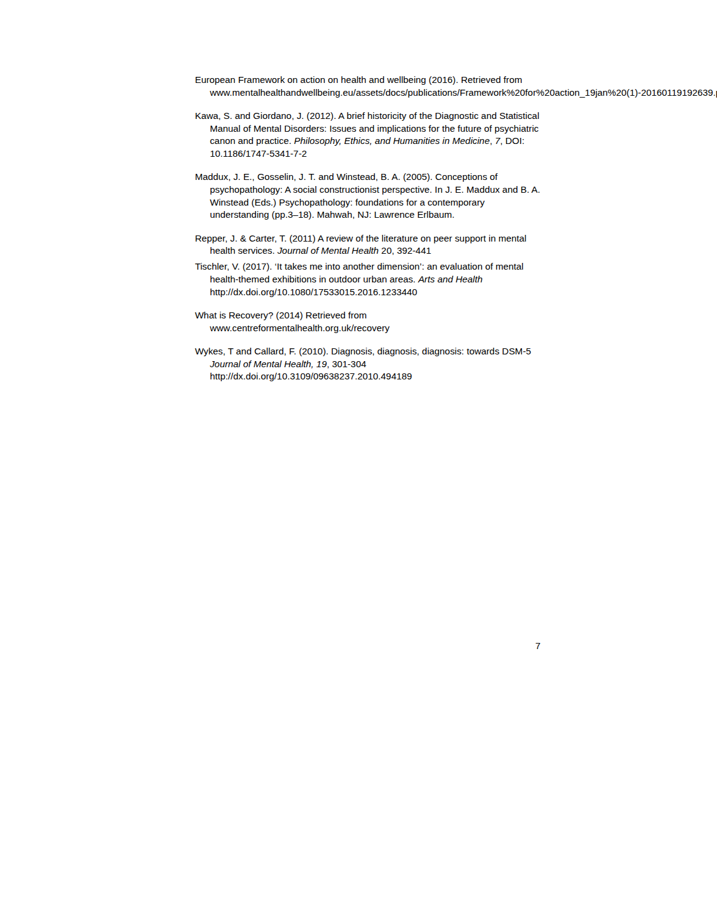European Framework on action on health and wellbeing (2016). Retrieved from www.mentalhealthandwellbeing.eu/assets/docs/publications/Framework%20for%20action_19jan%20(1)-20160119192639.pdf
Kawa, S. and Giordano, J. (2012). A brief historicity of the Diagnostic and Statistical Manual of Mental Disorders: Issues and implications for the future of psychiatric canon and practice. Philosophy, Ethics, and Humanities in Medicine, 7, DOI: 10.1186/1747-5341-7-2
Maddux, J. E., Gosselin, J. T. and Winstead, B. A. (2005). Conceptions of psychopathology: A social constructionist perspective. In J. E. Maddux and B. A. Winstead (Eds.) Psychopathology: foundations for a contemporary understanding (pp.3–18). Mahwah, NJ: Lawrence Erlbaum.
Repper, J. & Carter, T. (2011) A review of the literature on peer support in mental health services. Journal of Mental Health 20, 392-441
Tischler, V. (2017). ‘It takes me into another dimension’: an evaluation of mental health-themed exhibitions in outdoor urban areas. Arts and Health http://dx.doi.org/10.1080/17533015.2016.1233440
What is Recovery? (2014) Retrieved from www.centreformentalhealth.org.uk/recovery
Wykes, T and Callard, F. (2010). Diagnosis, diagnosis, diagnosis: towards DSM-5 Journal of Mental Health, 19, 301-304 http://dx.doi.org/10.3109/09638237.2010.494189
7